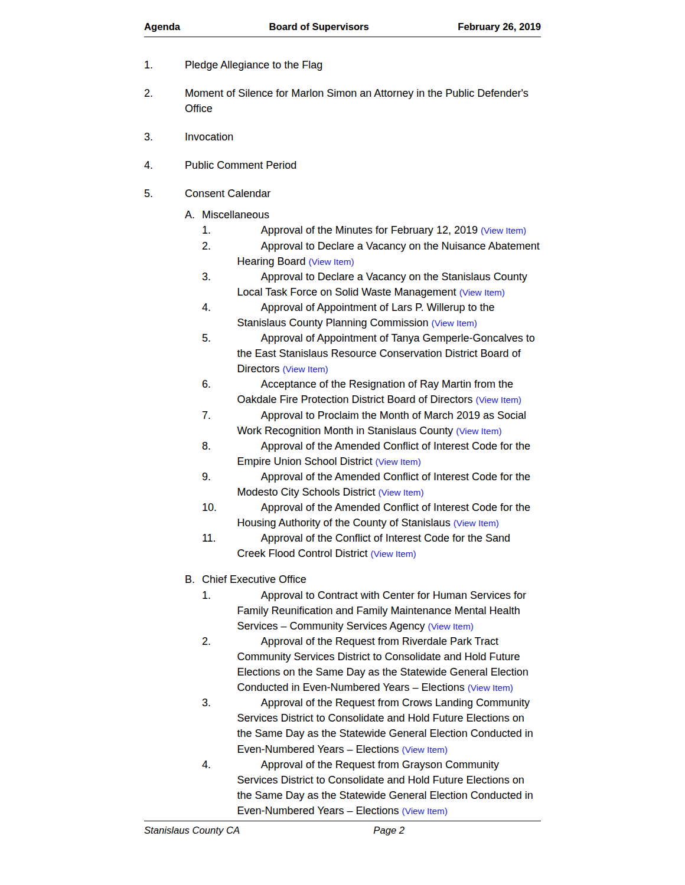Agenda
Board of Supervisors
February 26, 2019
1. Pledge Allegiance to the Flag
2. Moment of Silence for Marlon Simon an Attorney in the Public Defender's Office
3. Invocation
4. Public Comment Period
5.
Consent Calendar
A.
Miscellaneous
1. Approval of the Minutes for February 12, 2019 (View Item)
2. Approval to Declare a Vacancy on the Nuisance Abatement Hearing Board (View Item)
3. Approval to Declare a Vacancy on the Stanislaus County Local Task Force on Solid Waste Management (View Item)
4. Approval of Appointment of Lars P. Willerup to the Stanislaus County Planning Commission (View Item)
5. Approval of Appointment of Tanya Gemperle-Goncalves to the East Stanislaus Resource Conservation District Board of Directors (View Item)
6. Acceptance of the Resignation of Ray Martin from the Oakdale Fire Protection District Board of Directors (View Item)
7. Approval to Proclaim the Month of March 2019 as Social Work Recognition Month in Stanislaus County (View Item)
8. Approval of the Amended Conflict of Interest Code for the Empire Union School District (View Item)
9. Approval of the Amended Conflict of Interest Code for the Modesto City Schools District (View Item)
10. Approval of the Amended Conflict of Interest Code for the Housing Authority of the County of Stanislaus (View Item)
11. Approval of the Conflict of Interest Code for the Sand Creek Flood Control District (View Item)
B.
Chief Executive Office
1. Approval to Contract with Center for Human Services for Family Reunification and Family Maintenance Mental Health Services – Community Services Agency (View Item)
2. Approval of the Request from Riverdale Park Tract Community Services District to Consolidate and Hold Future Elections on the Same Day as the Statewide General Election Conducted in Even-Numbered Years – Elections (View Item)
3. Approval of the Request from Crows Landing Community Services District to Consolidate and Hold Future Elections on the Same Day as the Statewide General Election Conducted in Even-Numbered Years – Elections (View Item)
4. Approval of the Request from Grayson Community Services District to Consolidate and Hold Future Elections on the Same Day as the Statewide General Election Conducted in Even-Numbered Years – Elections (View Item)
Stanislaus County CA
Page 2